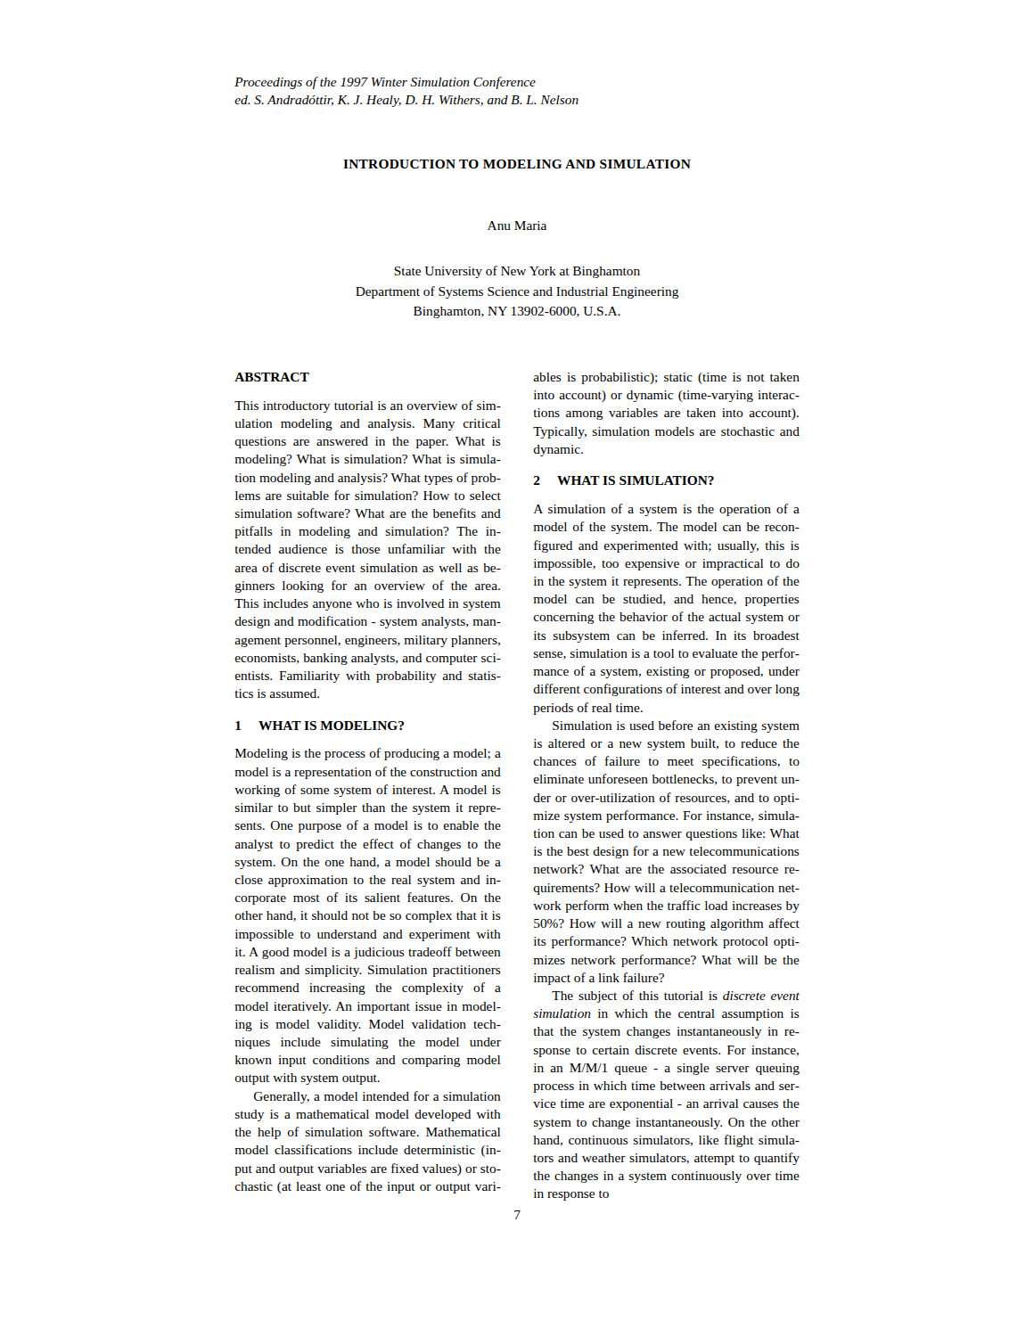Proceedings of the 1997 Winter Simulation Conference
ed. S. Andradóttir, K. J. Healy, D. H. Withers, and B. L. Nelson
Introduction to Modeling and Simulation
Anu Maria
State University of New York at Binghamton
Department of Systems Science and Industrial Engineering
Binghamton, NY 13902-6000, U.S.A.
Abstract
This introductory tutorial is an overview of simulation modeling and analysis. Many critical questions are answered in the paper. What is modeling? What is simulation? What is simulation modeling and analysis? What types of problems are suitable for simulation? How to select simulation software? What are the benefits and pitfalls in modeling and simulation? The intended audience is those unfamiliar with the area of discrete event simulation as well as beginners looking for an overview of the area. This includes anyone who is involved in system design and modification - system analysts, management personnel, engineers, military planners, economists, banking analysts, and computer scientists. Familiarity with probability and statistics is assumed.
1 What is Modeling?
Modeling is the process of producing a model; a model is a representation of the construction and working of some system of interest. A model is similar to but simpler than the system it represents. One purpose of a model is to enable the analyst to predict the effect of changes to the system. On the one hand, a model should be a close approximation to the real system and incorporate most of its salient features. On the other hand, it should not be so complex that it is impossible to understand and experiment with it. A good model is a judicious tradeoff between realism and simplicity. Simulation practitioners recommend increasing the complexity of a model iteratively. An important issue in modeling is model validity. Model validation techniques include simulating the model under known input conditions and comparing model output with system output.
Generally, a model intended for a simulation study is a mathematical model developed with the help of simulation software. Mathematical model classifications include deterministic (input and output variables are fixed values) or stochastic (at least one of the input or output variables is probabilistic); static (time is not taken into account) or dynamic (time-varying interactions among variables are taken into account). Typically, simulation models are stochastic and dynamic.
2 What is Simulation?
A simulation of a system is the operation of a model of the system. The model can be reconfigured and experimented with; usually, this is impossible, too expensive or impractical to do in the system it represents. The operation of the model can be studied, and hence, properties concerning the behavior of the actual system or its subsystem can be inferred. In its broadest sense, simulation is a tool to evaluate the performance of a system, existing or proposed, under different configurations of interest and over long periods of real time.
Simulation is used before an existing system is altered or a new system built, to reduce the chances of failure to meet specifications, to eliminate unforeseen bottlenecks, to prevent under or over-utilization of resources, and to optimize system performance. For instance, simulation can be used to answer questions like: What is the best design for a new telecommunications network? What are the associated resource requirements? How will a telecommunication network perform when the traffic load increases by 50%? How will a new routing algorithm affect its performance? Which network protocol optimizes network performance? What will be the impact of a link failure?
The subject of this tutorial is discrete event simulation in which the central assumption is that the system changes instantaneously in response to certain discrete events. For instance, in an M/M/1 queue - a single server queuing process in which time between arrivals and service time are exponential - an arrival causes the system to change instantaneously. On the other hand, continuous simulators, like flight simulators and weather simulators, attempt to quantify the changes in a system continuously over time in response to
7